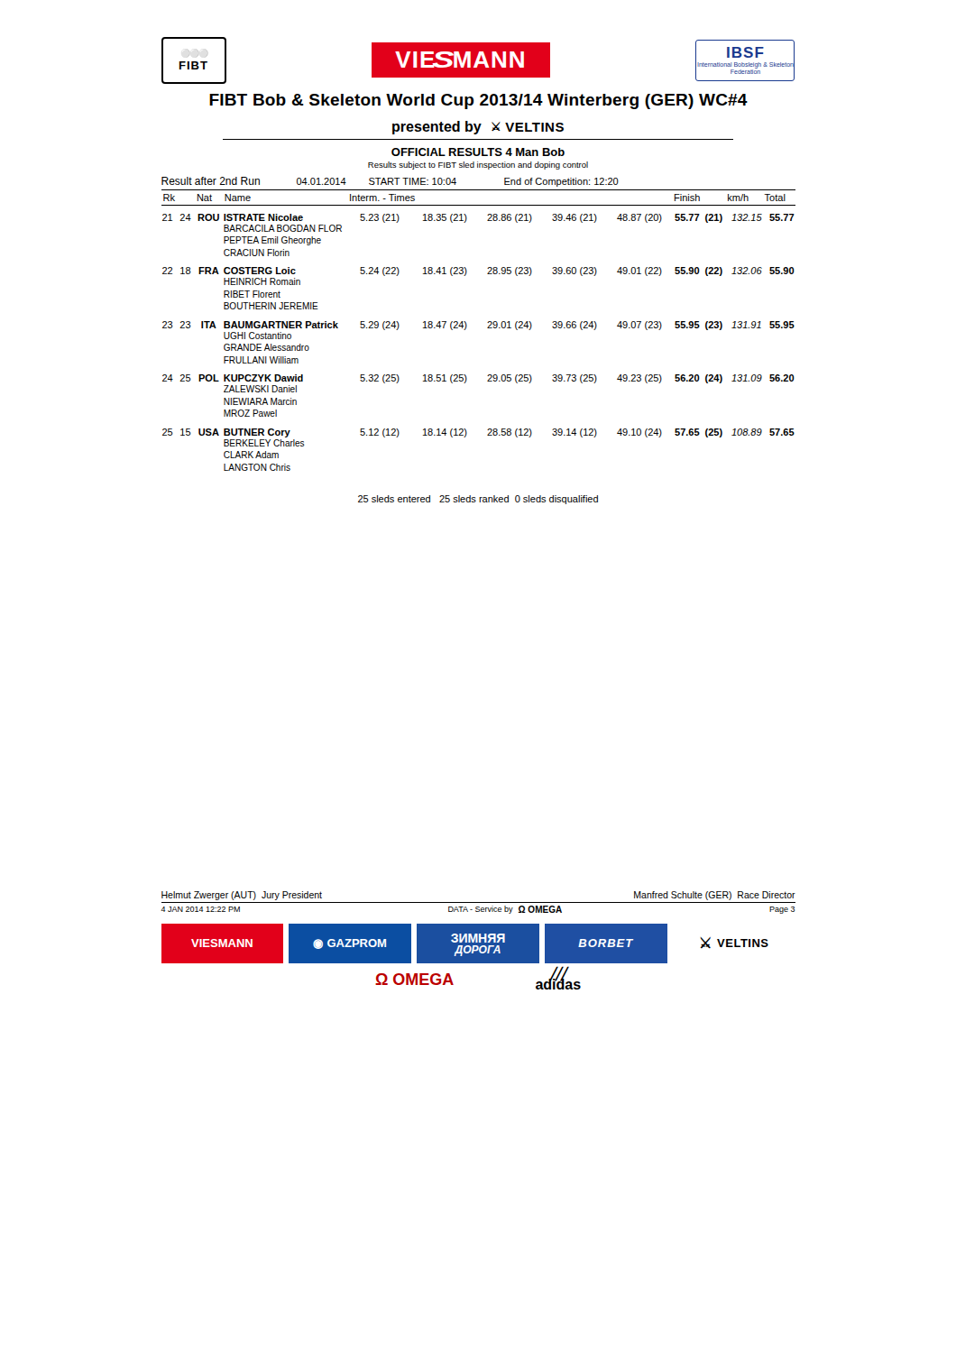⚪⚪⚪
FIBT
VIESMANN
IBSF
International Bobsleigh & Skeleton Federation
FIBT Bob & Skeleton World Cup 2013/14 Winterberg (GER) WC#4
presented by ⚔VELTINS
OFFICIAL RESULTS 4 Man Bob
Results subject to FIBT sled inspection and doping control
Result after 2nd Run
04.01.2014
START TIME: 10:04
End of Competition: 12:20
| Rk | | Nat | Name | Interm. - Times | Finish | km/h | Total |
| --- | --- | --- | --- | --- | --- | --- | --- |
| 21 | 24 | ROU | ISTRATE Nicolae BARCACILA BOGDAN FLOR PEPTEA Emil Gheorghe CRACIUN Florin | 5.23 (21) 18.35 (21) 28.86 (21) 39.46 (21) 48.87 (20) | 55.77 (21) | 132.15 | 55.77 |
| 22 | 18 | FRA | COSTERG Loic HEINRICH Romain RIBET Florent BOUTHERIN JEREMIE | 5.24 (22) 18.41 (23) 28.95 (23) 39.60 (23) 49.01 (22) | 55.90 (22) | 132.06 | 55.90 |
| 23 | 23 | ITA | BAUMGARTNER Patrick UGHI Costantino GRANDE Alessandro FRULLANI William | 5.29 (24) 18.47 (24) 29.01 (24) 39.66 (24) 49.07 (23) | 55.95 (23) | 131.91 | 55.95 |
| 24 | 25 | POL | KUPCZYK Dawid ZALEWSKI Daniel NIEWIARA Marcin MROZ Pawel | 5.32 (25) 18.51 (25) 29.05 (25) 39.73 (25) 49.23 (25) | 56.20 (24) | 131.09 | 56.20 |
| 25 | 15 | USA | BUTNER Cory BERKELEY Charles CLARK Adam LANGTON Chris | 5.12 (12) 18.14 (12) 28.58 (12) 39.14 (12) 49.10 (24) | 57.65 (25) | 108.89 | 57.65 |
25 sleds entered 25 sleds ranked 0 sleds disqualified
Helmut Zwerger (AUT) Jury President
Manfred Schulte (GER) Race Director
4 JAN 2014 12:22 PM
DATA - Service by Ω OMEGA
Page 3
VIESMANN
◉GAZPROM
ЗИМНЯЯ ДОРОГА
BORBET
⚔VELTINS
Ω OMEGA
╱╱╱ adidas